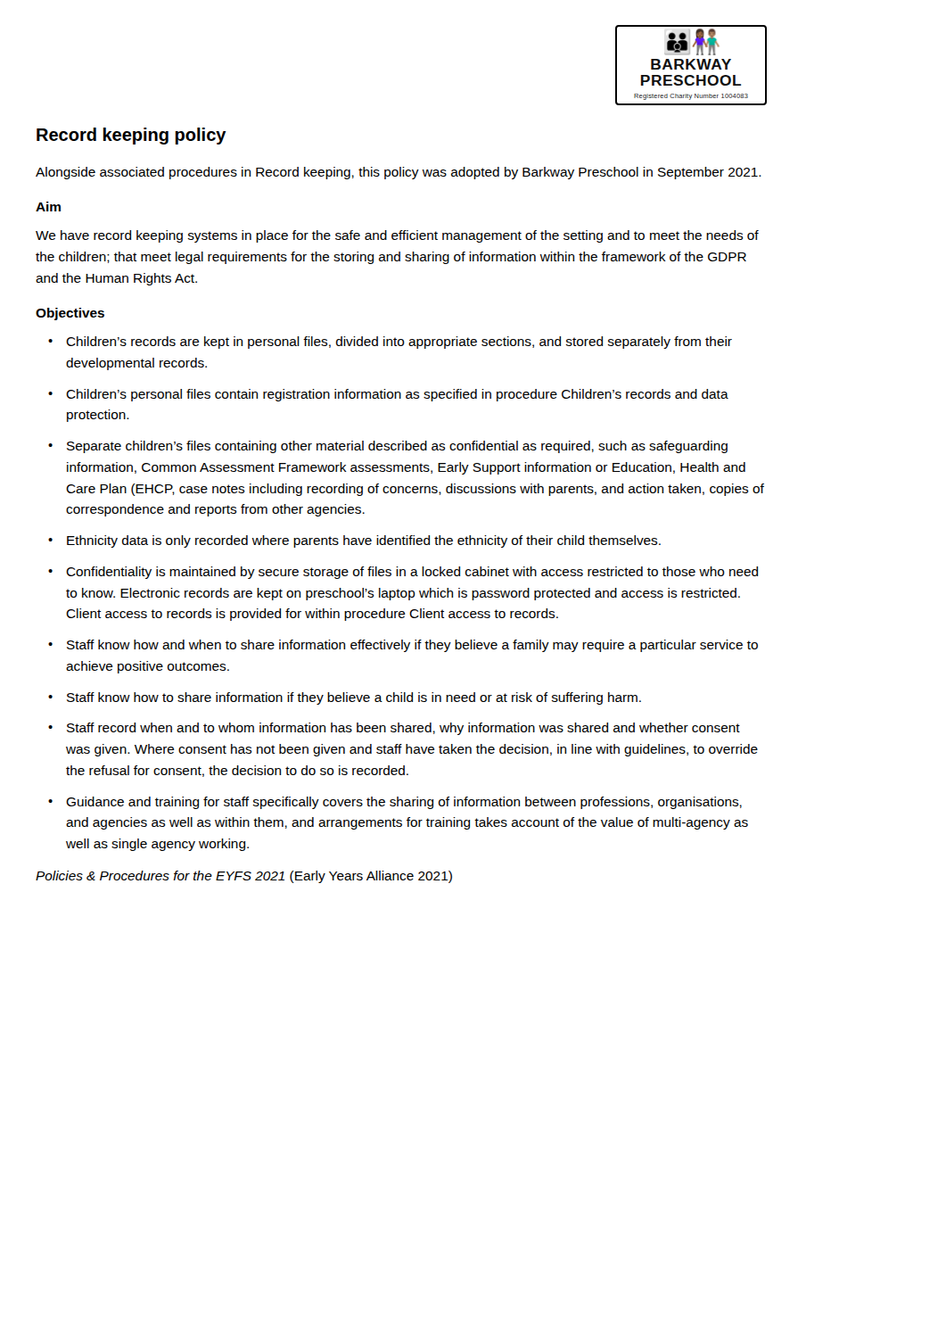👪👩🏾‍🤝‍👨🏽
BARKWAY
PRESCHOOL
Registered Charity Number 1004083
Record keeping policy
Alongside associated procedures in Record keeping, this policy was adopted by Barkway Preschool in September 2021.
Aim
We have record keeping systems in place for the safe and efficient management of the setting and to meet the needs of the children; that meet legal requirements for the storing and sharing of information within the framework of the GDPR and the Human Rights Act.
Objectives
Children’s records are kept in personal files, divided into appropriate sections, and stored separately from their developmental records.
Children’s personal files contain registration information as specified in procedure Children’s records and data protection.
Separate children’s files containing other material described as confidential as required, such as safeguarding information, Common Assessment Framework assessments, Early Support information or Education, Health and Care Plan (EHCP, case notes including recording of concerns, discussions with parents, and action taken, copies of correspondence and reports from other agencies.
Ethnicity data is only recorded where parents have identified the ethnicity of their child themselves.
Confidentiality is maintained by secure storage of files in a locked cabinet with access restricted to those who need to know. Electronic records are kept on preschool’s laptop which is password protected and access is restricted. Client access to records is provided for within procedure Client access to records.
Staff know how and when to share information effectively if they believe a family may require a particular service to achieve positive outcomes.
Staff know how to share information if they believe a child is in need or at risk of suffering harm.
Staff record when and to whom information has been shared, why information was shared and whether consent was given. Where consent has not been given and staff have taken the decision, in line with guidelines, to override the refusal for consent, the decision to do so is recorded.
Guidance and training for staff specifically covers the sharing of information between professions, organisations, and agencies as well as within them, and arrangements for training takes account of the value of multi-agency as well as single agency working.
Policies & Procedures for the EYFS 2021 (Early Years Alliance 2021)